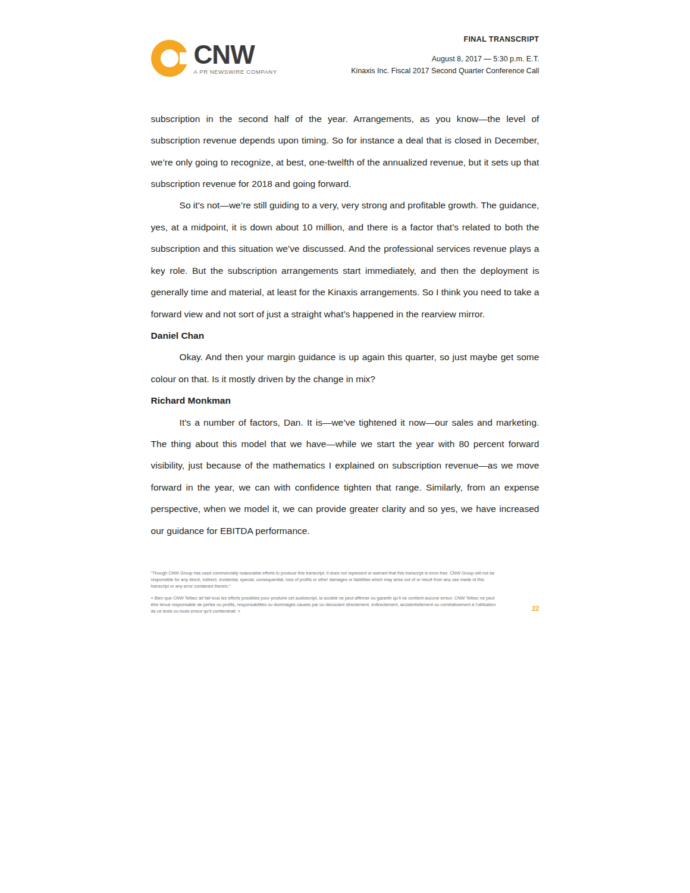CNW A PR NEWSWIRE COMPANY
FINAL TRANSCRIPT
August 8, 2017 — 5:30 p.m. E.T.
Kinaxis Inc. Fiscal 2017 Second Quarter Conference Call
subscription in the second half of the year. Arrangements, as you know—the level of subscription revenue depends upon timing. So for instance a deal that is closed in December, we’re only going to recognize, at best, one-twelfth of the annualized revenue, but it sets up that subscription revenue for 2018 and going forward.
So it’s not—we’re still guiding to a very, very strong and profitable growth. The guidance, yes, at a midpoint, it is down about 10 million, and there is a factor that’s related to both the subscription and this situation we’ve discussed. And the professional services revenue plays a key role. But the subscription arrangements start immediately, and then the deployment is generally time and material, at least for the Kinaxis arrangements. So I think you need to take a forward view and not sort of just a straight what’s happened in the rearview mirror.
Daniel Chan
Okay. And then your margin guidance is up again this quarter, so just maybe get some colour on that. Is it mostly driven by the change in mix?
Richard Monkman
It’s a number of factors, Dan. It is—we’ve tightened it now—our sales and marketing. The thing about this model that we have—while we start the year with 80 percent forward visibility, just because of the mathematics I explained on subscription revenue—as we move forward in the year, we can with confidence tighten that range. Similarly, from an expense perspective, when we model it, we can provide greater clarity and so yes, we have increased our guidance for EBITDA performance.
“Though CNW Group has used commercially reasonable efforts to produce this transcript, it does not represent or warrant that this transcript is error-free. CNW Group will not be responsible for any direct, indirect, incidental, special, consequential, loss of profits or other damages or liabilities which may arise out of or result from any use made of this transcript or any error contained therein.”
« Bien que CNW Telbec ait fait tous les efforts possibles pour produire cet audioscript, la société ne peut affirmer ou garantir qu’il ne contient aucune erreur. CNW Telbec ne peut être tenue responsable de pertes ou profits, responsabilités ou dommages causés par ou découlant directement, indirectement, accidentellement ou corrélativement à l’utilisation de ce texte ou toute erreur qu’il contiendrait. »
22